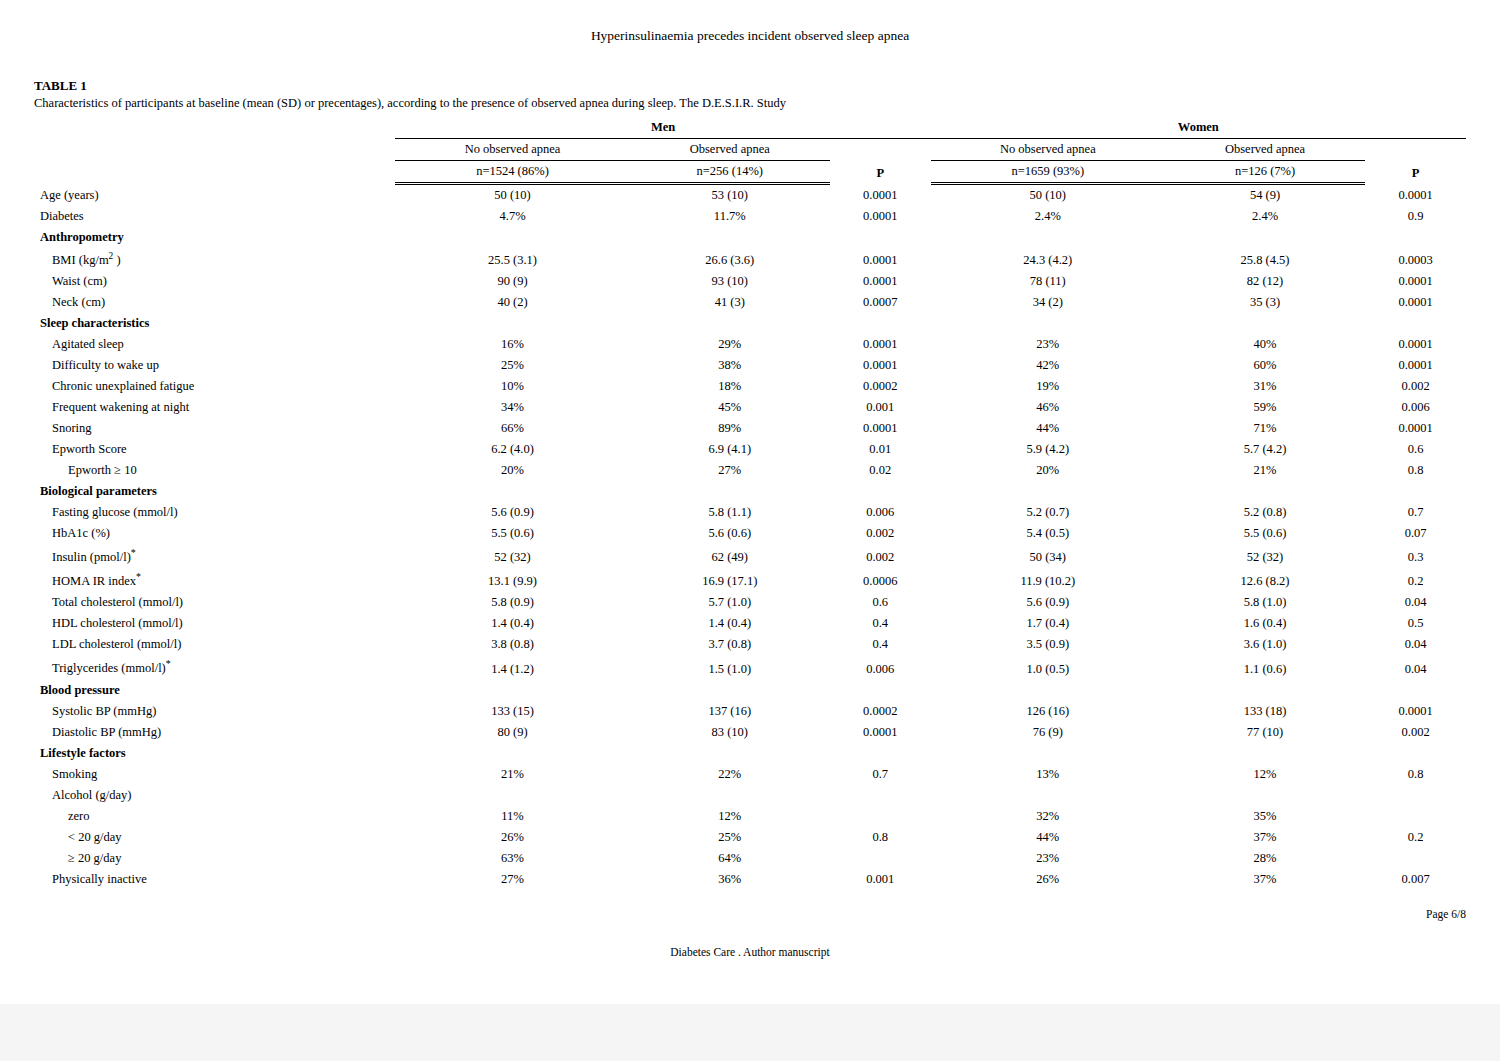Hyperinsulinaemia precedes incident observed sleep apnea
TABLE 1
Characteristics of participants at baseline (mean (SD) or precentages), according to the presence of observed apnea during sleep. The D.E.S.I.R. Study
| | Men | Women |
| --- | --- | --- |
| | No observed apnea | Observed apnea | P | No observed apnea | Observed apnea | P |
| | n=1524 (86%) | n=256 (14%) | n=1659 (93%) | n=126 (7%) |
| Age (years) | 50 (10) | 53 (10) | 0.0001 | 50 (10) | 54 (9) | 0.0001 |
| Diabetes | 4.7% | 11.7% | 0.0001 | 2.4% | 2.4% | 0.9 |
| Anthropometry |
| BMI (kg/m 2 ) | 25.5 (3.1) | 26.6 (3.6) | 0.0001 | 24.3 (4.2) | 25.8 (4.5) | 0.0003 |
| Waist (cm) | 90 (9) | 93 (10) | 0.0001 | 78 (11) | 82 (12) | 0.0001 |
| Neck (cm) | 40 (2) | 41 (3) | 0.0007 | 34 (2) | 35 (3) | 0.0001 |
| Sleep characteristics |
| Agitated sleep | 16% | 29% | 0.0001 | 23% | 40% | 0.0001 |
| Difficulty to wake up | 25% | 38% | 0.0001 | 42% | 60% | 0.0001 |
| Chronic unexplained fatigue | 10% | 18% | 0.0002 | 19% | 31% | 0.002 |
| Frequent wakening at night | 34% | 45% | 0.001 | 46% | 59% | 0.006 |
| Snoring | 66% | 89% | 0.0001 | 44% | 71% | 0.0001 |
| Epworth Score | 6.2 (4.0) | 6.9 (4.1) | 0.01 | 5.9 (4.2) | 5.7 (4.2) | 0.6 |
| Epworth ≥ 10 | 20% | 27% | 0.02 | 20% | 21% | 0.8 |
| Biological parameters |
| Fasting glucose (mmol/l) | 5.6 (0.9) | 5.8 (1.1) | 0.006 | 5.2 (0.7) | 5.2 (0.8) | 0.7 |
| HbA1c (%) | 5.5 (0.6) | 5.6 (0.6) | 0.002 | 5.4 (0.5) | 5.5 (0.6) | 0.07 |
| Insulin (pmol/l) * | 52 (32) | 62 (49) | 0.002 | 50 (34) | 52 (32) | 0.3 |
| HOMA IR index * | 13.1 (9.9) | 16.9 (17.1) | 0.0006 | 11.9 (10.2) | 12.6 (8.2) | 0.2 |
| Total cholesterol (mmol/l) | 5.8 (0.9) | 5.7 (1.0) | 0.6 | 5.6 (0.9) | 5.8 (1.0) | 0.04 |
| HDL cholesterol (mmol/l) | 1.4 (0.4) | 1.4 (0.4) | 0.4 | 1.7 (0.4) | 1.6 (0.4) | 0.5 |
| LDL cholesterol (mmol/l) | 3.8 (0.8) | 3.7 (0.8) | 0.4 | 3.5 (0.9) | 3.6 (1.0) | 0.04 |
| Triglycerides (mmol/l) * | 1.4 (1.2) | 1.5 (1.0) | 0.006 | 1.0 (0.5) | 1.1 (0.6) | 0.04 |
| Blood pressure |
| Systolic BP (mmHg) | 133 (15) | 137 (16) | 0.0002 | 126 (16) | 133 (18) | 0.0001 |
| Diastolic BP (mmHg) | 80 (9) | 83 (10) | 0.0001 | 76 (9) | 77 (10) | 0.002 |
| Lifestyle factors |
| Smoking | 21% | 22% | 0.7 | 13% | 12% | 0.8 |
| Alcohol (g/day) | | | | | | |
| zero | 11% | 12% | 0.8 | 32% | 35% | 0.2 |
| < 20 g/day | 26% | 25% | 44% | 37% |
| ≥ 20 g/day | 63% | 64% | 23% | 28% |
| Physically inactive | 27% | 36% | 0.001 | 26% | 37% | 0.007 |
Page 6/8
Diabetes Care . Author manuscript